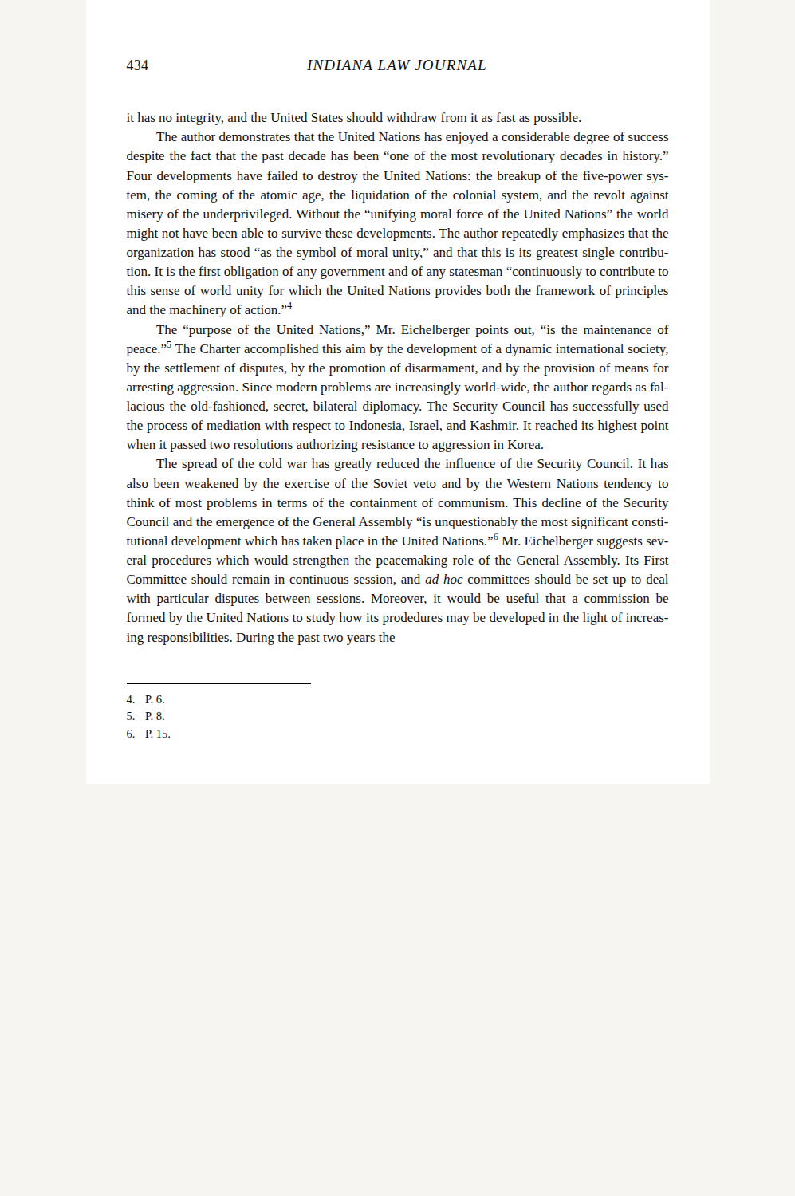434 INDIANA LAW JOURNAL
it has no integrity, and the United States should withdraw from it as fast as possible.
The author demonstrates that the United Nations has enjoyed a considerable degree of success despite the fact that the past decade has been “one of the most revolutionary decades in history.” Four developments have failed to destroy the United Nations: the breakup of the five-power system, the coming of the atomic age, the liquidation of the colonial system, and the revolt against misery of the underprivileged. Without the “unifying moral force of the United Nations” the world might not have been able to survive these developments. The author repeatedly emphasizes that the organization has stood “as the symbol of moral unity,” and that this is its greatest single contribution. It is the first obligation of any government and of any statesman “continuously to contribute to this sense of world unity for which the United Nations provides both the framework of principles and the machinery of action.”4
The “purpose of the United Nations,” Mr. Eichelberger points out, “is the maintenance of peace.”5 The Charter accomplished this aim by the development of a dynamic international society, by the settlement of disputes, by the promotion of disarmament, and by the provision of means for arresting aggression. Since modern problems are increasingly world-wide, the author regards as fallacious the old-fashioned, secret, bilateral diplomacy. The Security Council has successfully used the process of mediation with respect to Indonesia, Israel, and Kashmir. It reached its highest point when it passed two resolutions authorizing resistance to aggression in Korea.
The spread of the cold war has greatly reduced the influence of the Security Council. It has also been weakened by the exercise of the Soviet veto and by the Western Nations tendency to think of most problems in terms of the containment of communism. This decline of the Security Council and the emergence of the General Assembly “is unquestionably the most significant constitutional development which has taken place in the United Nations.”6 Mr. Eichelberger suggests several procedures which would strengthen the peacemaking role of the General Assembly. Its First Committee should remain in continuous session, and ad hoc committees should be set up to deal with particular disputes between sessions. Moreover, it would be useful that a commission be formed by the United Nations to study how its prodedures may be developed in the light of increasing responsibilities. During the past two years the
4. P. 6.
5. P. 8.
6. P. 15.